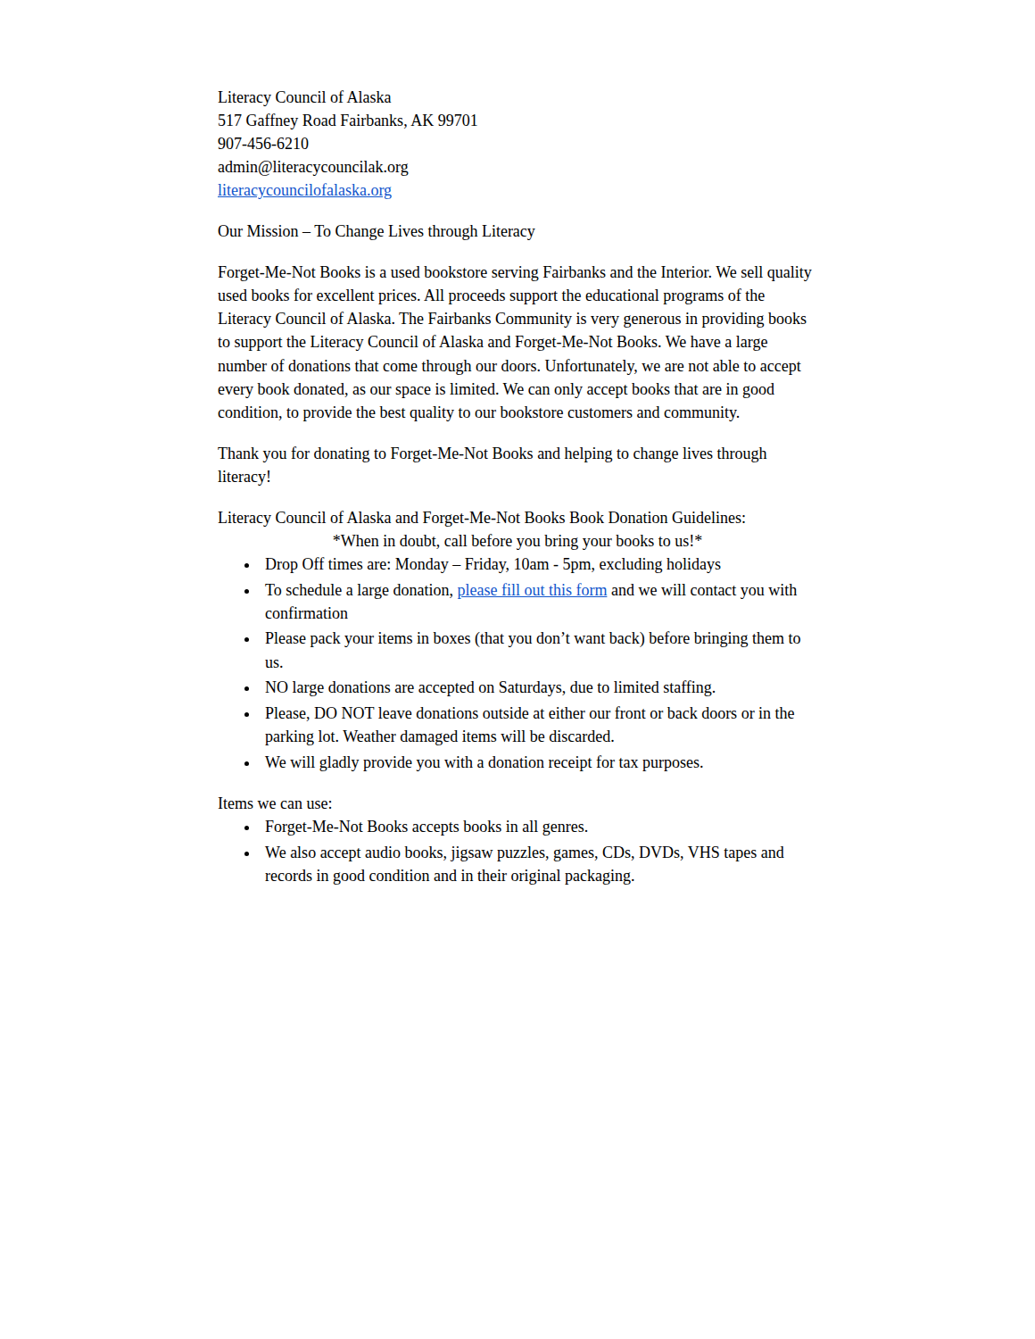Literacy Council of Alaska
517 Gaffney Road Fairbanks, AK 99701
907-456-6210
admin@literacycouncilak.org
literacycouncilofalaska.org
Our Mission – To Change Lives through Literacy
Forget-Me-Not Books is a used bookstore serving Fairbanks and the Interior. We sell quality used books for excellent prices. All proceeds support the educational programs of the Literacy Council of Alaska. The Fairbanks Community is very generous in providing books to support the Literacy Council of Alaska and Forget-Me-Not Books. We have a large number of donations that come through our doors. Unfortunately, we are not able to accept every book donated, as our space is limited. We can only accept books that are in good condition, to provide the best quality to our bookstore customers and community.
Thank you for donating to Forget-Me-Not Books and helping to change lives through literacy!
Literacy Council of Alaska and Forget-Me-Not Books Book Donation Guidelines:
*When in doubt, call before you bring your books to us!*
Drop Off times are: Monday – Friday, 10am - 5pm, excluding holidays
To schedule a large donation, please fill out this form and we will contact you with confirmation
Please pack your items in boxes (that you don’t want back) before bringing them to us.
NO large donations are accepted on Saturdays, due to limited staffing.
Please, DO NOT leave donations outside at either our front or back doors or in the parking lot. Weather damaged items will be discarded.
We will gladly provide you with a donation receipt for tax purposes.
Items we can use:
Forget-Me-Not Books accepts books in all genres.
We also accept audio books, jigsaw puzzles, games, CDs, DVDs, VHS tapes and records in good condition and in their original packaging.